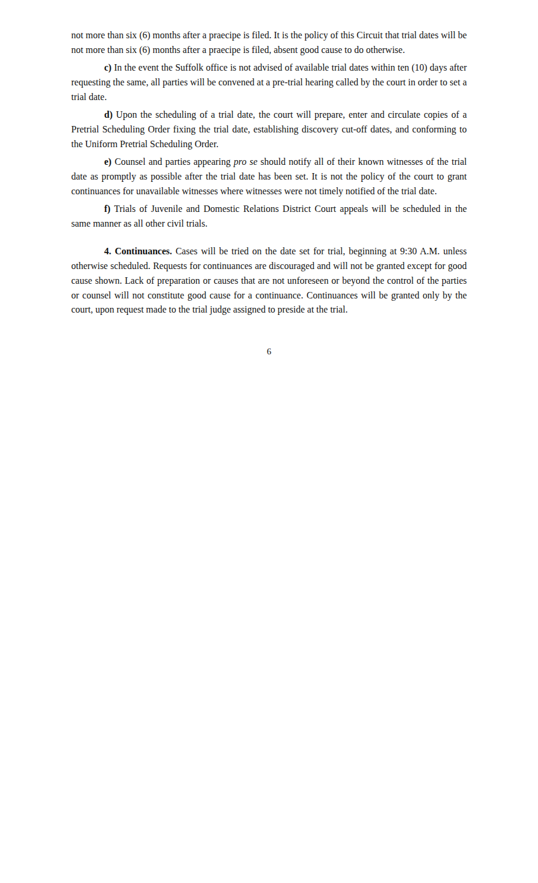not more than six (6) months after a praecipe is filed. It is the policy of this Circuit that trial dates will be not more than six (6) months after a praecipe is filed, absent good cause to do otherwise.
c) In the event the Suffolk office is not advised of available trial dates within ten (10) days after requesting the same, all parties will be convened at a pre-trial hearing called by the court in order to set a trial date.
d) Upon the scheduling of a trial date, the court will prepare, enter and circulate copies of a Pretrial Scheduling Order fixing the trial date, establishing discovery cut-off dates, and conforming to the Uniform Pretrial Scheduling Order.
e) Counsel and parties appearing pro se should notify all of their known witnesses of the trial date as promptly as possible after the trial date has been set. It is not the policy of the court to grant continuances for unavailable witnesses where witnesses were not timely notified of the trial date.
f) Trials of Juvenile and Domestic Relations District Court appeals will be scheduled in the same manner as all other civil trials.
4. Continuances. Cases will be tried on the date set for trial, beginning at 9:30 A.M. unless otherwise scheduled. Requests for continuances are discouraged and will not be granted except for good cause shown. Lack of preparation or causes that are not unforeseen or beyond the control of the parties or counsel will not constitute good cause for a continuance. Continuances will be granted only by the court, upon request made to the trial judge assigned to preside at the trial.
6